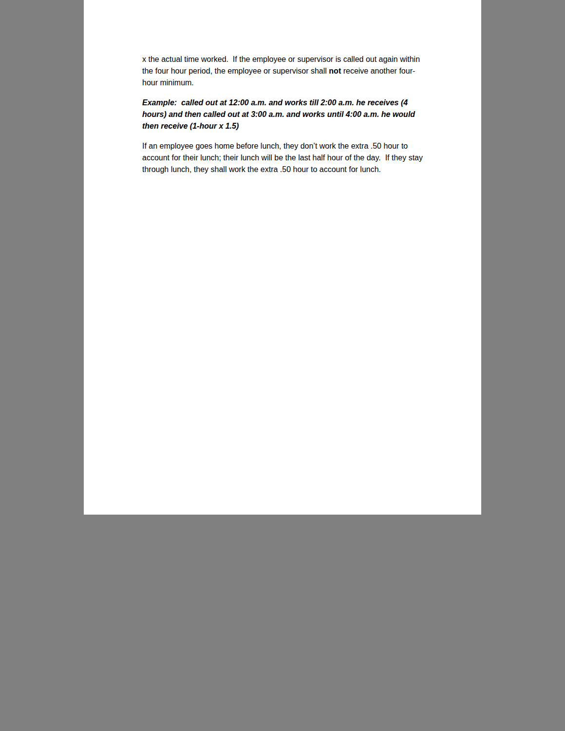x the actual time worked. If the employee or supervisor is called out again within the four hour period, the employee or supervisor shall not receive another four-hour minimum.
Example: called out at 12:00 a.m. and works till 2:00 a.m. he receives (4 hours) and then called out at 3:00 a.m. and works until 4:00 a.m. he would then receive (1-hour x 1.5)
If an employee goes home before lunch, they don’t work the extra .50 hour to account for their lunch; their lunch will be the last half hour of the day. If they stay through lunch, they shall work the extra .50 hour to account for lunch.